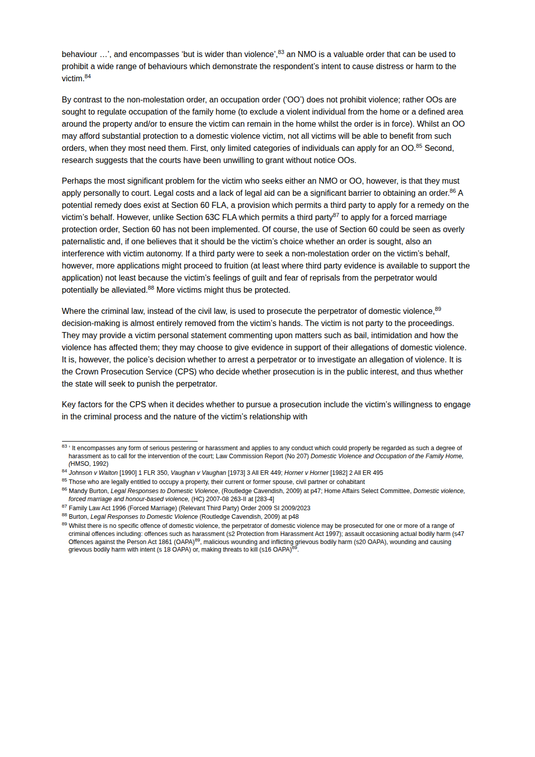behaviour …’, and encompasses ‘but is wider than violence’,83 an NMO is a valuable order that can be used to prohibit a wide range of behaviours which demonstrate the respondent’s intent to cause distress or harm to the victim.84
By contrast to the non-molestation order, an occupation order (‘OO’) does not prohibit violence; rather OOs are sought to regulate occupation of the family home (to exclude a violent individual from the home or a defined area around the property and/or to ensure the victim can remain in the home whilst the order is in force). Whilst an OO may afford substantial protection to a domestic violence victim, not all victims will be able to benefit from such orders, when they most need them. First, only limited categories of individuals can apply for an OO.85 Second, research suggests that the courts have been unwilling to grant without notice OOs.
Perhaps the most significant problem for the victim who seeks either an NMO or OO, however, is that they must apply personally to court. Legal costs and a lack of legal aid can be a significant barrier to obtaining an order.86 A potential remedy does exist at Section 60 FLA, a provision which permits a third party to apply for a remedy on the victim’s behalf. However, unlike Section 63C FLA which permits a third party87 to apply for a forced marriage protection order, Section 60 has not been implemented. Of course, the use of Section 60 could be seen as overly paternalistic and, if one believes that it should be the victim’s choice whether an order is sought, also an interference with victim autonomy. If a third party were to seek a non-molestation order on the victim’s behalf, however, more applications might proceed to fruition (at least where third party evidence is available to support the application) not least because the victim’s feelings of guilt and fear of reprisals from the perpetrator would potentially be alleviated.88 More victims might thus be protected.
Where the criminal law, instead of the civil law, is used to prosecute the perpetrator of domestic violence,89 decision-making is almost entirely removed from the victim’s hands. The victim is not party to the proceedings. They may provide a victim personal statement commenting upon matters such as bail, intimidation and how the violence has affected them; they may choose to give evidence in support of their allegations of domestic violence. It is, however, the police’s decision whether to arrest a perpetrator or to investigate an allegation of violence. It is the Crown Prosecution Service (CPS) who decide whether prosecution is in the public interest, and thus whether the state will seek to punish the perpetrator.
Key factors for the CPS when it decides whether to pursue a prosecution include the victim’s willingness to engage in the criminal process and the nature of the victim’s relationship with
83 ‘ It encompasses any form of serious pestering or harassment and applies to any conduct which could properly be regarded as such a degree of harassment as to call for the intervention of the court; Law Commission Report (No 207) Domestic Violence and Occupation of the Family Home, (HMSO, 1992)
84 Johnson v Walton [1990] 1 FLR 350, Vaughan v Vaughan [1973] 3 All ER 449; Horner v Horner [1982] 2 All ER 495
85 Those who are legally entitled to occupy a property, their current or former spouse, civil partner or cohabitant
86 Mandy Burton, Legal Responses to Domestic Violence, (Routledge Cavendish, 2009) at p47; Home Affairs Select Committee, Domestic violence, forced marriage and honour-based violence, (HC) 2007-08 263-II at [283-4]
87 Family Law Act 1996 (Forced Marriage) (Relevant Third Party) Order 2009 SI 2009/2023
88 Burton, Legal Responses to Domestic Violence (Routledge Cavendish, 2009) at p48
89 Whilst there is no specific offence of domestic violence, the perpetrator of domestic violence may be prosecuted for one or more of a range of criminal offences including: offences such as harassment (s2 Protection from Harassment Act 1997); assault occasioning actual bodily harm (s47 Offences against the Person Act 1861 (OAPA)89, malicious wounding and inflicting grievous bodily harm (s20 OAPA), wounding and causing grievous bodily harm with intent (s 18 OAPA) or, making threats to kill (s16 OAPA)89.